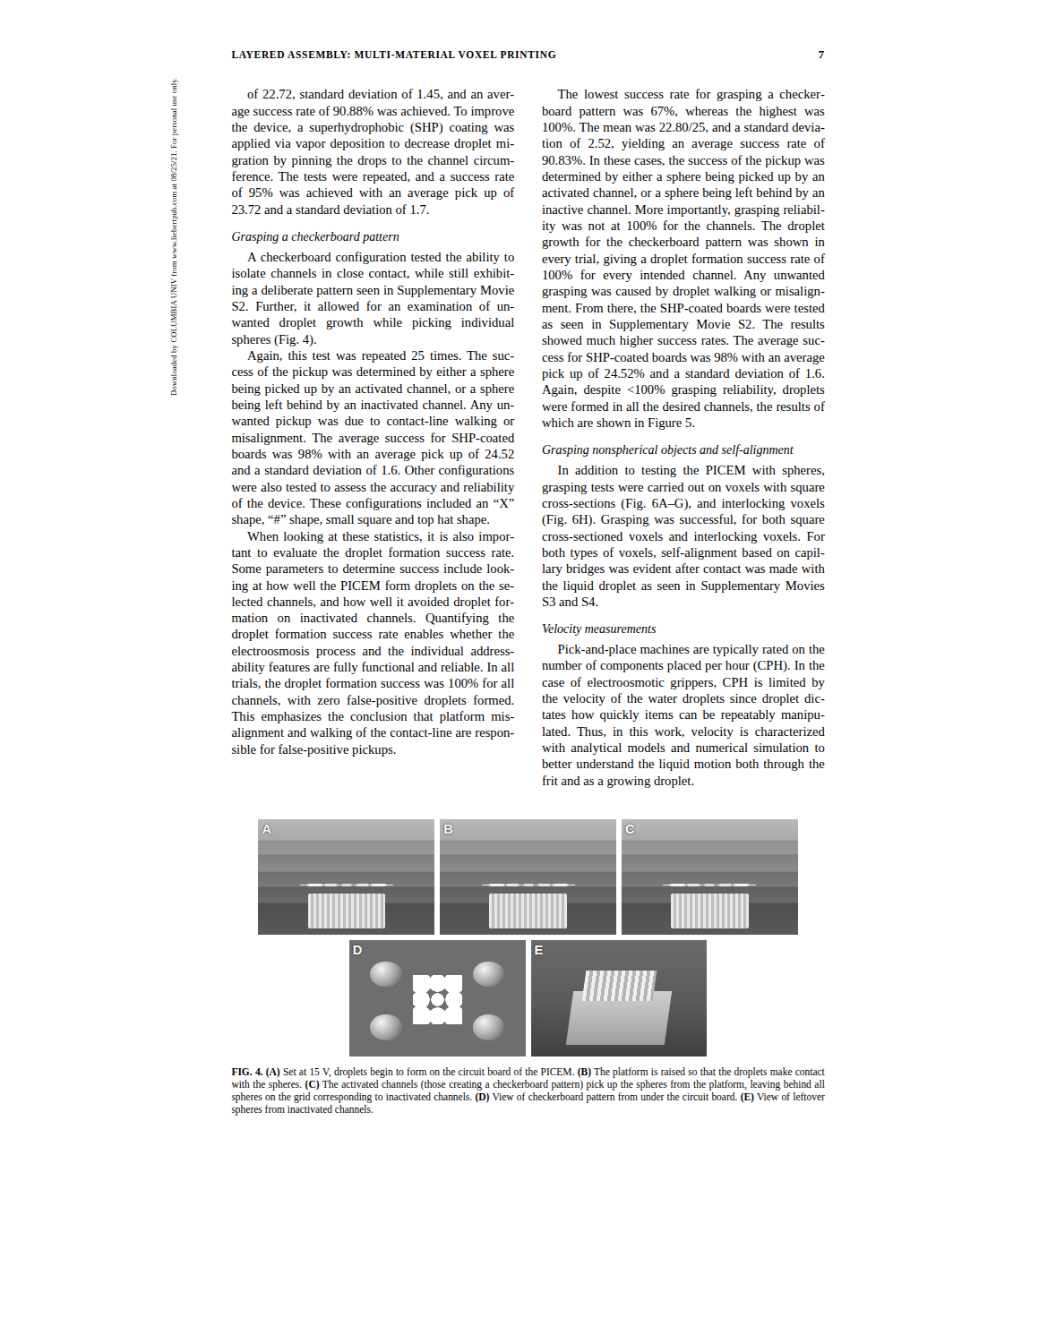Downloaded by COLUMBIA UNIV from www.liebertpub.com at 08/25/21. For personal use only.
Layered Assembly: Multi-Material Voxel Printing 7
of 22.72, standard deviation of 1.45, and an average success rate of 90.88% was achieved. To improve the device, a superhydrophobic (SHP) coating was applied via vapor deposition to decrease droplet migration by pinning the drops to the channel circumference. The tests were repeated, and a success rate of 95% was achieved with an average pick up of 23.72 and a standard deviation of 1.7.
Grasping a checkerboard pattern
A checkerboard configuration tested the ability to isolate channels in close contact, while still exhibiting a deliberate pattern seen in Supplementary Movie S2. Further, it allowed for an examination of unwanted droplet growth while picking individual spheres (Fig. 4).
Again, this test was repeated 25 times. The success of the pickup was determined by either a sphere being picked up by an activated channel, or a sphere being left behind by an inactivated channel. Any unwanted pickup was due to contact-line walking or misalignment. The average success for SHP-coated boards was 98% with an average pick up of 24.52 and a standard deviation of 1.6. Other configurations were also tested to assess the accuracy and reliability of the device. These configurations included an “X” shape, “#” shape, small square and top hat shape.
When looking at these statistics, it is also important to evaluate the droplet formation success rate. Some parameters to determine success include looking at how well the PICEM form droplets on the selected channels, and how well it avoided droplet formation on inactivated channels. Quantifying the droplet formation success rate enables whether the electroosmosis process and the individual addressability features are fully functional and reliable. In all trials, the droplet formation success was 100% for all channels, with zero false-positive droplets formed. This emphasizes the conclusion that platform misalignment and walking of the contact-line are responsible for false-positive pickups.
The lowest success rate for grasping a checkerboard pattern was 67%, whereas the highest was 100%. The mean was 22.80/25, and a standard deviation of 2.52, yielding an average success rate of 90.83%. In these cases, the success of the pickup was determined by either a sphere being picked up by an activated channel, or a sphere being left behind by an inactive channel. More importantly, grasping reliability was not at 100% for the channels. The droplet growth for the checkerboard pattern was shown in every trial, giving a droplet formation success rate of 100% for every intended channel. Any unwanted grasping was caused by droplet walking or misalignment. From there, the SHP-coated boards were tested as seen in Supplementary Movie S2. The results showed much higher success rates. The average success for SHP-coated boards was 98% with an average pick up of 24.52% and a standard deviation of 1.6. Again, despite <100% grasping reliability, droplets were formed in all the desired channels, the results of which are shown in Figure 5.
Grasping nonspherical objects and self-alignment
In addition to testing the PICEM with spheres, grasping tests were carried out on voxels with square cross-sections (Fig. 6A–G), and interlocking voxels (Fig. 6H). Grasping was successful, for both square cross-sectioned voxels and interlocking voxels. For both types of voxels, self-alignment based on capillary bridges was evident after contact was made with the liquid droplet as seen in Supplementary Movies S3 and S4.
Velocity measurements
Pick-and-place machines are typically rated on the number of components placed per hour (CPH). In the case of electroosmotic grippers, CPH is limited by the velocity of the water droplets since droplet dictates how quickly items can be repeatably manipulated. Thus, in this work, velocity is characterized with analytical models and numerical simulation to better understand the liquid motion both through the frit and as a growing droplet.
A
B
C
D
E
FIG. 4. (A) Set at 15 V, droplets begin to form on the circuit board of the PICEM. (B) The platform is raised so that the droplets make contact with the spheres. (C) The activated channels (those creating a checkerboard pattern) pick up the spheres from the platform, leaving behind all spheres on the grid corresponding to inactivated channels. (D) View of checkerboard pattern from under the circuit board. (E) View of leftover spheres from inactivated channels.